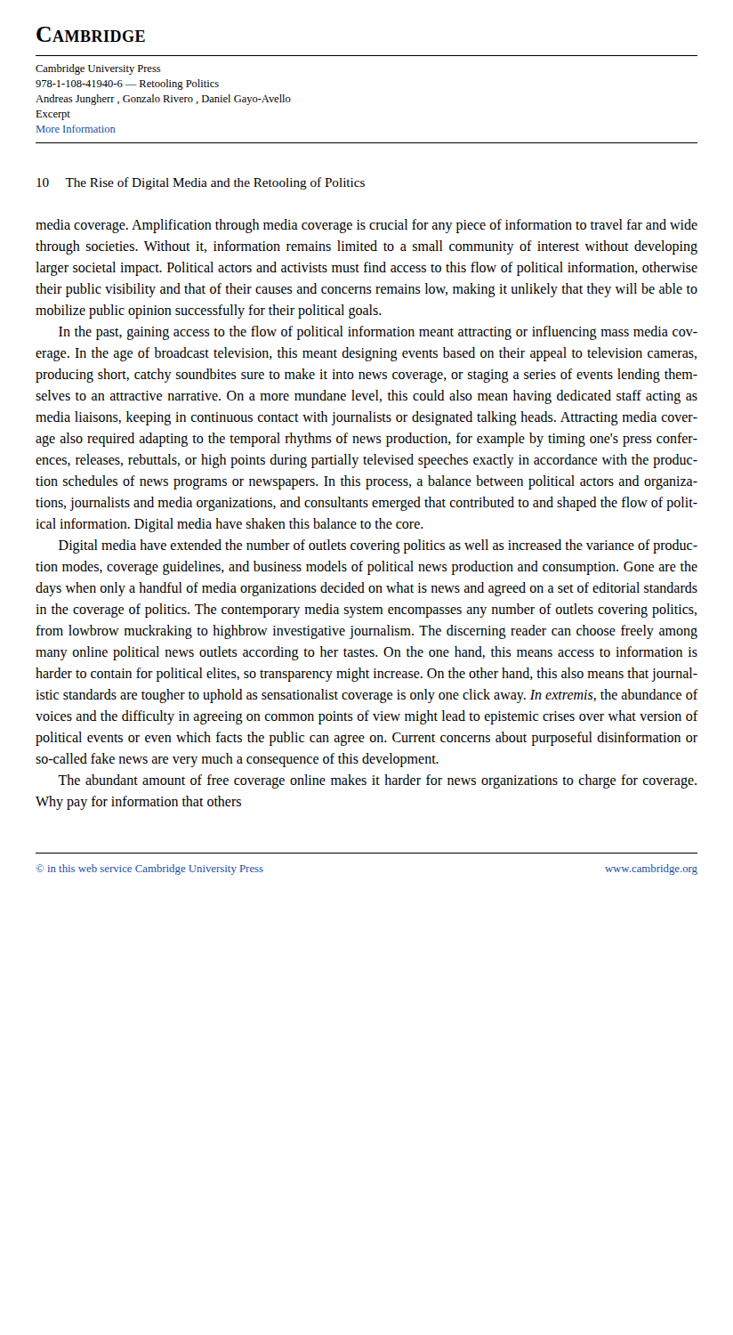Cambridge
Cambridge University Press
978-1-108-41940-6 — Retooling Politics
Andreas Jungherr , Gonzalo Rivero , Daniel Gayo-Avello
Excerpt
More Information
10 The Rise of Digital Media and the Retooling of Politics
media coverage. Amplification through media coverage is crucial for any piece of information to travel far and wide through societies. Without it, information remains limited to a small community of interest without developing larger societal impact. Political actors and activists must find access to this flow of political information, otherwise their public visibility and that of their causes and concerns remains low, making it unlikely that they will be able to mobilize public opinion successfully for their political goals.
In the past, gaining access to the flow of political information meant attracting or influencing mass media coverage. In the age of broadcast television, this meant designing events based on their appeal to television cameras, producing short, catchy soundbites sure to make it into news coverage, or staging a series of events lending themselves to an attractive narrative. On a more mundane level, this could also mean having dedicated staff acting as media liaisons, keeping in continuous contact with journalists or designated talking heads. Attracting media coverage also required adapting to the temporal rhythms of news production, for example by timing one's press conferences, releases, rebuttals, or high points during partially televised speeches exactly in accordance with the production schedules of news programs or newspapers. In this process, a balance between political actors and organizations, journalists and media organizations, and consultants emerged that contributed to and shaped the flow of political information. Digital media have shaken this balance to the core.
Digital media have extended the number of outlets covering politics as well as increased the variance of production modes, coverage guidelines, and business models of political news production and consumption. Gone are the days when only a handful of media organizations decided on what is news and agreed on a set of editorial standards in the coverage of politics. The contemporary media system encompasses any number of outlets covering politics, from lowbrow muckraking to highbrow investigative journalism. The discerning reader can choose freely among many online political news outlets according to her tastes. On the one hand, this means access to information is harder to contain for political elites, so transparency might increase. On the other hand, this also means that journalistic standards are tougher to uphold as sensationalist coverage is only one click away. In extremis, the abundance of voices and the difficulty in agreeing on common points of view might lead to epistemic crises over what version of political events or even which facts the public can agree on. Current concerns about purposeful disinformation or so-called fake news are very much a consequence of this development.
The abundant amount of free coverage online makes it harder for news organizations to charge for coverage. Why pay for information that others
© in this web service Cambridge University Press www.cambridge.org